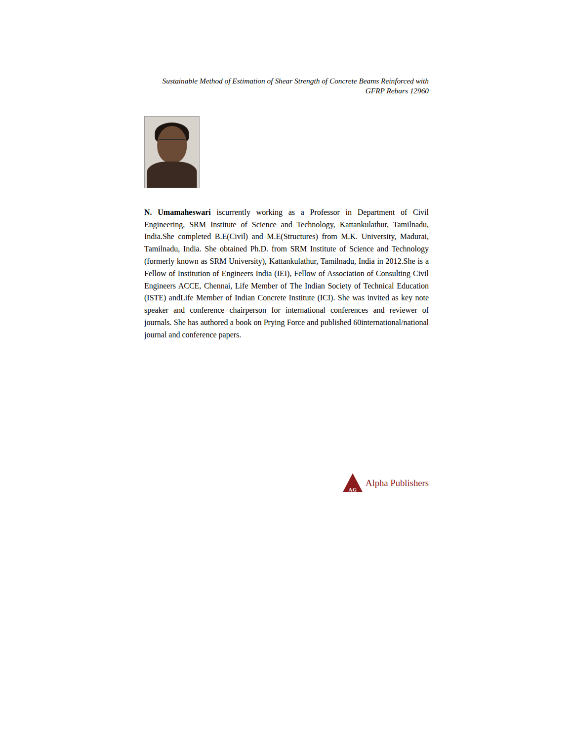Sustainable Method of Estimation of Shear Strength of Concrete Beams Reinforced with GFRP Rebars 12960
N. Umamaheswari iscurrently working as a Professor in Department of Civil Engineering, SRM Institute of Science and Technology, Kattankulathur, Tamilnadu, India.She completed B.E(Civil) and M.E(Structures) from M.K. University, Madurai, Tamilnadu, India. She obtained Ph.D. from SRM Institute of Science and Technology (formerly known as SRM University), Kattankulathur, Tamilnadu, India in 2012.She is a Fellow of Institution of Engineers India (IEI), Fellow of Association of Consulting Civil Engineers ACCE, Chennai, Life Member of The Indian Society of Technical Education (ISTE) andLife Member of Indian Concrete Institute (ICI). She was invited as key note speaker and conference chairperson for international conferences and reviewer of journals. She has authored a book on Prying Force and published 60international/national journal and conference papers.
AG
Alpha Publishers